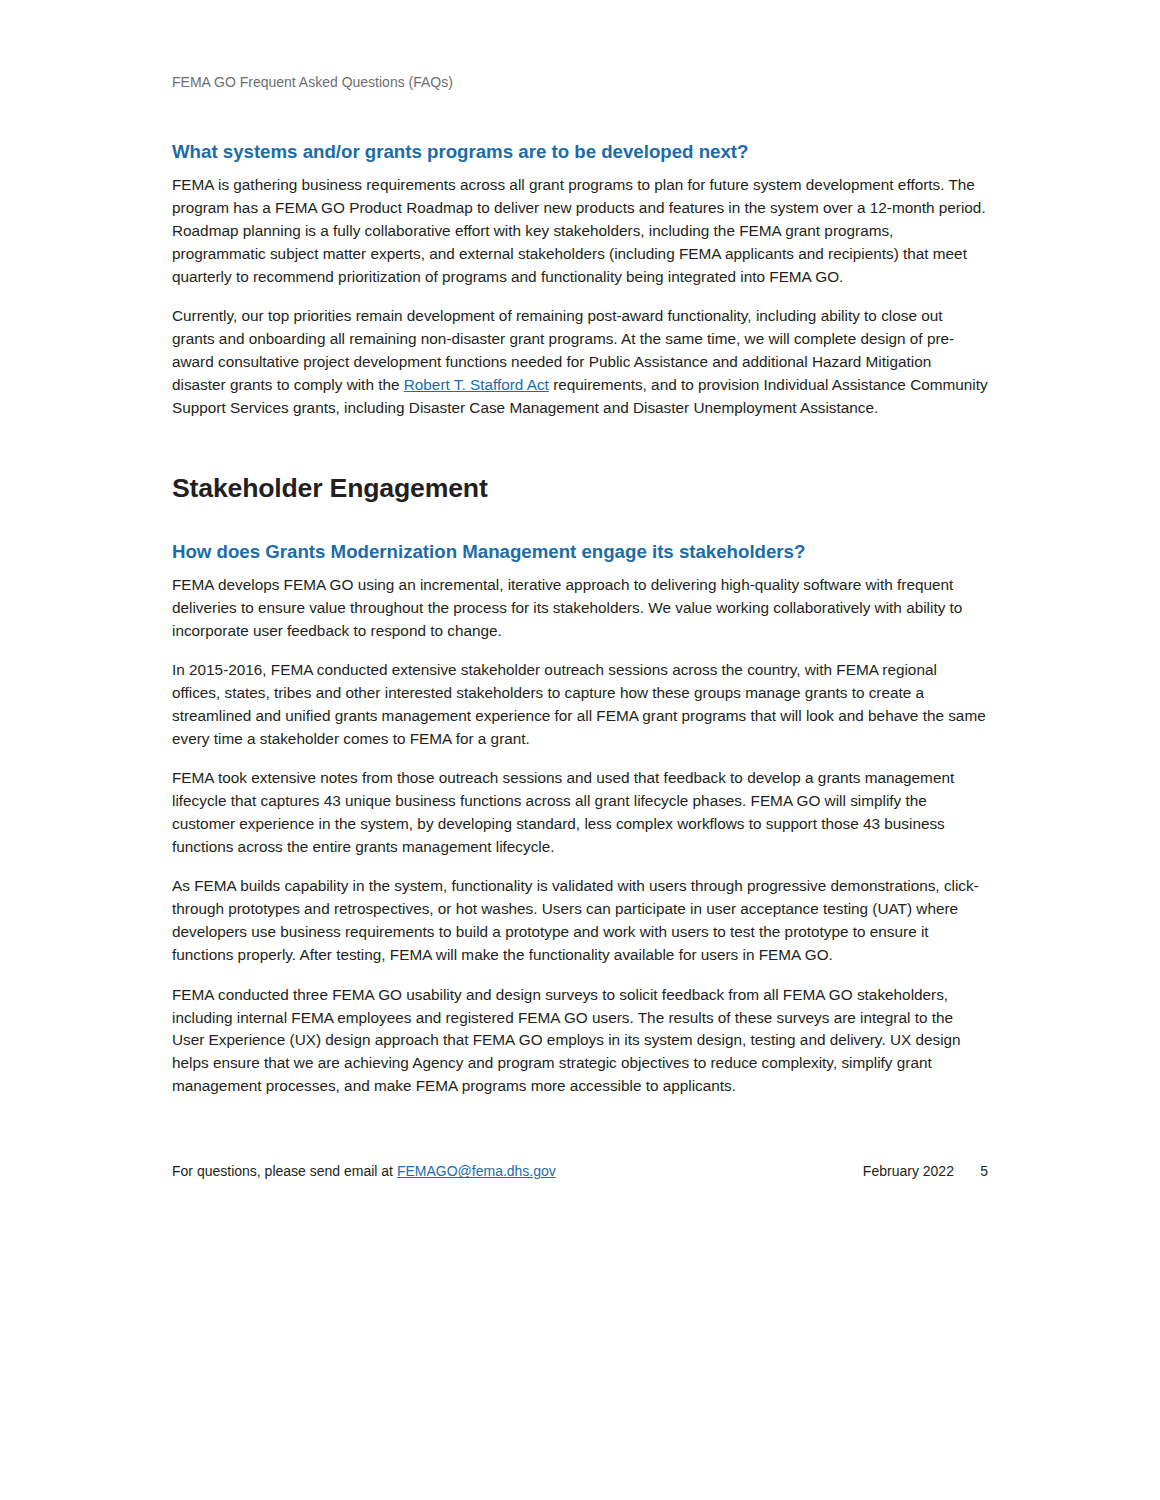FEMA GO Frequent Asked Questions (FAQs)
What systems and/or grants programs are to be developed next?
FEMA is gathering business requirements across all grant programs to plan for future system development efforts. The program has a FEMA GO Product Roadmap to deliver new products and features in the system over a 12-month period. Roadmap planning is a fully collaborative effort with key stakeholders, including the FEMA grant programs, programmatic subject matter experts, and external stakeholders (including FEMA applicants and recipients) that meet quarterly to recommend prioritization of programs and functionality being integrated into FEMA GO.
Currently, our top priorities remain development of remaining post-award functionality, including ability to close out grants and onboarding all remaining non-disaster grant programs. At the same time, we will complete design of pre-award consultative project development functions needed for Public Assistance and additional Hazard Mitigation disaster grants to comply with the Robert T. Stafford Act requirements, and to provision Individual Assistance Community Support Services grants, including Disaster Case Management and Disaster Unemployment Assistance.
Stakeholder Engagement
How does Grants Modernization Management engage its stakeholders?
FEMA develops FEMA GO using an incremental, iterative approach to delivering high-quality software with frequent deliveries to ensure value throughout the process for its stakeholders. We value working collaboratively with ability to incorporate user feedback to respond to change.
In 2015-2016, FEMA conducted extensive stakeholder outreach sessions across the country, with FEMA regional offices, states, tribes and other interested stakeholders to capture how these groups manage grants to create a streamlined and unified grants management experience for all FEMA grant programs that will look and behave the same every time a stakeholder comes to FEMA for a grant.
FEMA took extensive notes from those outreach sessions and used that feedback to develop a grants management lifecycle that captures 43 unique business functions across all grant lifecycle phases. FEMA GO will simplify the customer experience in the system, by developing standard, less complex workflows to support those 43 business functions across the entire grants management lifecycle.
As FEMA builds capability in the system, functionality is validated with users through progressive demonstrations, click-through prototypes and retrospectives, or hot washes. Users can participate in user acceptance testing (UAT) where developers use business requirements to build a prototype and work with users to test the prototype to ensure it functions properly. After testing, FEMA will make the functionality available for users in FEMA GO.
FEMA conducted three FEMA GO usability and design surveys to solicit feedback from all FEMA GO stakeholders, including internal FEMA employees and registered FEMA GO users. The results of these surveys are integral to the User Experience (UX) design approach that FEMA GO employs in its system design, testing and delivery. UX design helps ensure that we are achieving Agency and program strategic objectives to reduce complexity, simplify grant management processes, and make FEMA programs more accessible to applicants.
For questions, please send email at FEMAGO@fema.dhs.gov
February 2022 5